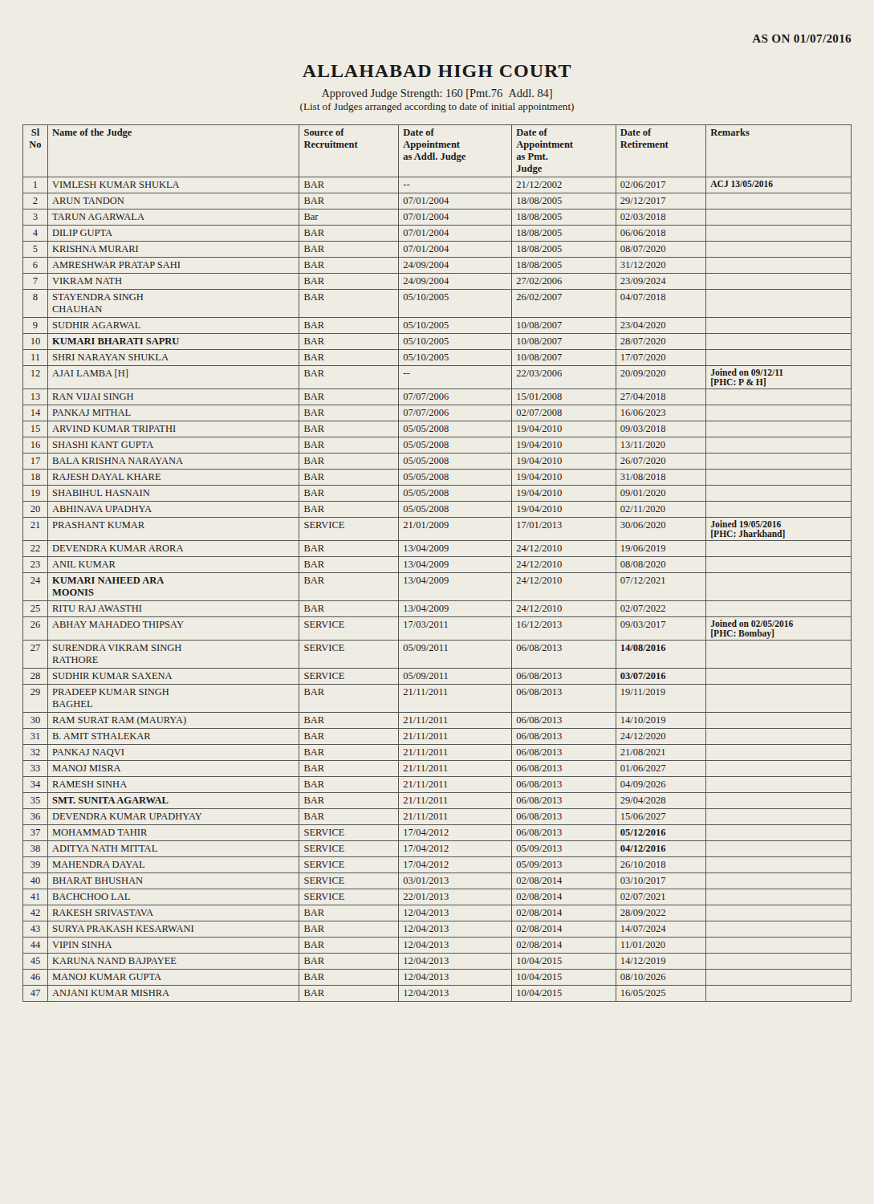AS ON 01/07/2016
ALLAHABAD HIGH COURT
Approved Judge Strength: 160 [Pmt.76 Addl. 84]
(List of Judges arranged according to date of initial appointment)
| Sl No | Name of the Judge | Source of Recruitment | Date of Appointment as Addl. Judge | Date of Appointment as Pmt. Judge | Date of Retirement | Remarks |
| --- | --- | --- | --- | --- | --- | --- |
| 1 | VIMLESH KUMAR SHUKLA | BAR | -- | 21/12/2002 | 02/06/2017 | ACJ 13/05/2016 |
| 2 | ARUN TANDON | BAR | 07/01/2004 | 18/08/2005 | 29/12/2017 | |
| 3 | TARUN AGARWALA | Bar | 07/01/2004 | 18/08/2005 | 02/03/2018 | |
| 4 | DILIP GUPTA | BAR | 07/01/2004 | 18/08/2005 | 06/06/2018 | |
| 5 | KRISHNA MURARI | BAR | 07/01/2004 | 18/08/2005 | 08/07/2020 | |
| 6 | AMRESHWAR PRATAP SAHI | BAR | 24/09/2004 | 18/08/2005 | 31/12/2020 | |
| 7 | VIKRAM NATH | BAR | 24/09/2004 | 27/02/2006 | 23/09/2024 | |
| 8 | STAYENDRA SINGH CHAUHAN | BAR | 05/10/2005 | 26/02/2007 | 04/07/2018 | |
| 9 | SUDHIR AGARWAL | BAR | 05/10/2005 | 10/08/2007 | 23/04/2020 | |
| 10 | KUMARI BHARATI SAPRU | BAR | 05/10/2005 | 10/08/2007 | 28/07/2020 | |
| 11 | SHRI NARAYAN SHUKLA | BAR | 05/10/2005 | 10/08/2007 | 17/07/2020 | |
| 12 | AJAI LAMBA [H] | BAR | -- | 22/03/2006 | 20/09/2020 | Joined on 09/12/11 [PHC: P & H] |
| 13 | RAN VIJAI SINGH | BAR | 07/07/2006 | 15/01/2008 | 27/04/2018 | |
| 14 | PANKAJ MITHAL | BAR | 07/07/2006 | 02/07/2008 | 16/06/2023 | |
| 15 | ARVIND KUMAR TRIPATHI | BAR | 05/05/2008 | 19/04/2010 | 09/03/2018 | |
| 16 | SHASHI KANT GUPTA | BAR | 05/05/2008 | 19/04/2010 | 13/11/2020 | |
| 17 | BALA KRISHNA NARAYANA | BAR | 05/05/2008 | 19/04/2010 | 26/07/2020 | |
| 18 | RAJESH DAYAL KHARE | BAR | 05/05/2008 | 19/04/2010 | 31/08/2018 | |
| 19 | SHABIHUL HASNAIN | BAR | 05/05/2008 | 19/04/2010 | 09/01/2020 | |
| 20 | ABHINAVA UPADHYA | BAR | 05/05/2008 | 19/04/2010 | 02/11/2020 | |
| 21 | PRASHANT KUMAR | SERVICE | 21/01/2009 | 17/01/2013 | 30/06/2020 | Joined 19/05/2016 [PHC: Jharkhand] |
| 22 | DEVENDRA KUMAR ARORA | BAR | 13/04/2009 | 24/12/2010 | 19/06/2019 | |
| 23 | ANIL KUMAR | BAR | 13/04/2009 | 24/12/2010 | 08/08/2020 | |
| 24 | KUMARI NAHEED ARA MOONIS | BAR | 13/04/2009 | 24/12/2010 | 07/12/2021 | |
| 25 | RITU RAJ AWASTHI | BAR | 13/04/2009 | 24/12/2010 | 02/07/2022 | |
| 26 | ABHAY MAHADEO THIPSAY | SERVICE | 17/03/2011 | 16/12/2013 | 09/03/2017 | Joined on 02/05/2016 [PHC: Bombay] |
| 27 | SURENDRA VIKRAM SINGH RATHORE | SERVICE | 05/09/2011 | 06/08/2013 | 14/08/2016 | |
| 28 | SUDHIR KUMAR SAXENA | SERVICE | 05/09/2011 | 06/08/2013 | 03/07/2016 | |
| 29 | PRADEEP KUMAR SINGH BAGHEL | BAR | 21/11/2011 | 06/08/2013 | 19/11/2019 | |
| 30 | RAM SURAT RAM (MAURYA) | BAR | 21/11/2011 | 06/08/2013 | 14/10/2019 | |
| 31 | B. AMIT STHALEKAR | BAR | 21/11/2011 | 06/08/2013 | 24/12/2020 | |
| 32 | PANKAJ NAQVI | BAR | 21/11/2011 | 06/08/2013 | 21/08/2021 | |
| 33 | MANOJ MISRA | BAR | 21/11/2011 | 06/08/2013 | 01/06/2027 | |
| 34 | RAMESH SINHA | BAR | 21/11/2011 | 06/08/2013 | 04/09/2026 | |
| 35 | SMT. SUNITA AGARWAL | BAR | 21/11/2011 | 06/08/2013 | 29/04/2028 | |
| 36 | DEVENDRA KUMAR UPADHYAY | BAR | 21/11/2011 | 06/08/2013 | 15/06/2027 | |
| 37 | MOHAMMAD TAHIR | SERVICE | 17/04/2012 | 06/08/2013 | 05/12/2016 | |
| 38 | ADITYA NATH MITTAL | SERVICE | 17/04/2012 | 05/09/2013 | 04/12/2016 | |
| 39 | MAHENDRA DAYAL | SERVICE | 17/04/2012 | 05/09/2013 | 26/10/2018 | |
| 40 | BHARAT BHUSHAN | SERVICE | 03/01/2013 | 02/08/2014 | 03/10/2017 | |
| 41 | BACHCHOO LAL | SERVICE | 22/01/2013 | 02/08/2014 | 02/07/2021 | |
| 42 | RAKESH SRIVASTAVA | BAR | 12/04/2013 | 02/08/2014 | 28/09/2022 | |
| 43 | SURYA PRAKASH KESARWANI | BAR | 12/04/2013 | 02/08/2014 | 14/07/2024 | |
| 44 | VIPIN SINHA | BAR | 12/04/2013 | 02/08/2014 | 11/01/2020 | |
| 45 | KARUNA NAND BAJPAYEE | BAR | 12/04/2013 | 10/04/2015 | 14/12/2019 | |
| 46 | MANOJ KUMAR GUPTA | BAR | 12/04/2013 | 10/04/2015 | 08/10/2026 | |
| 47 | ANJANI KUMAR MISHRA | BAR | 12/04/2013 | 10/04/2015 | 16/05/2025 | |